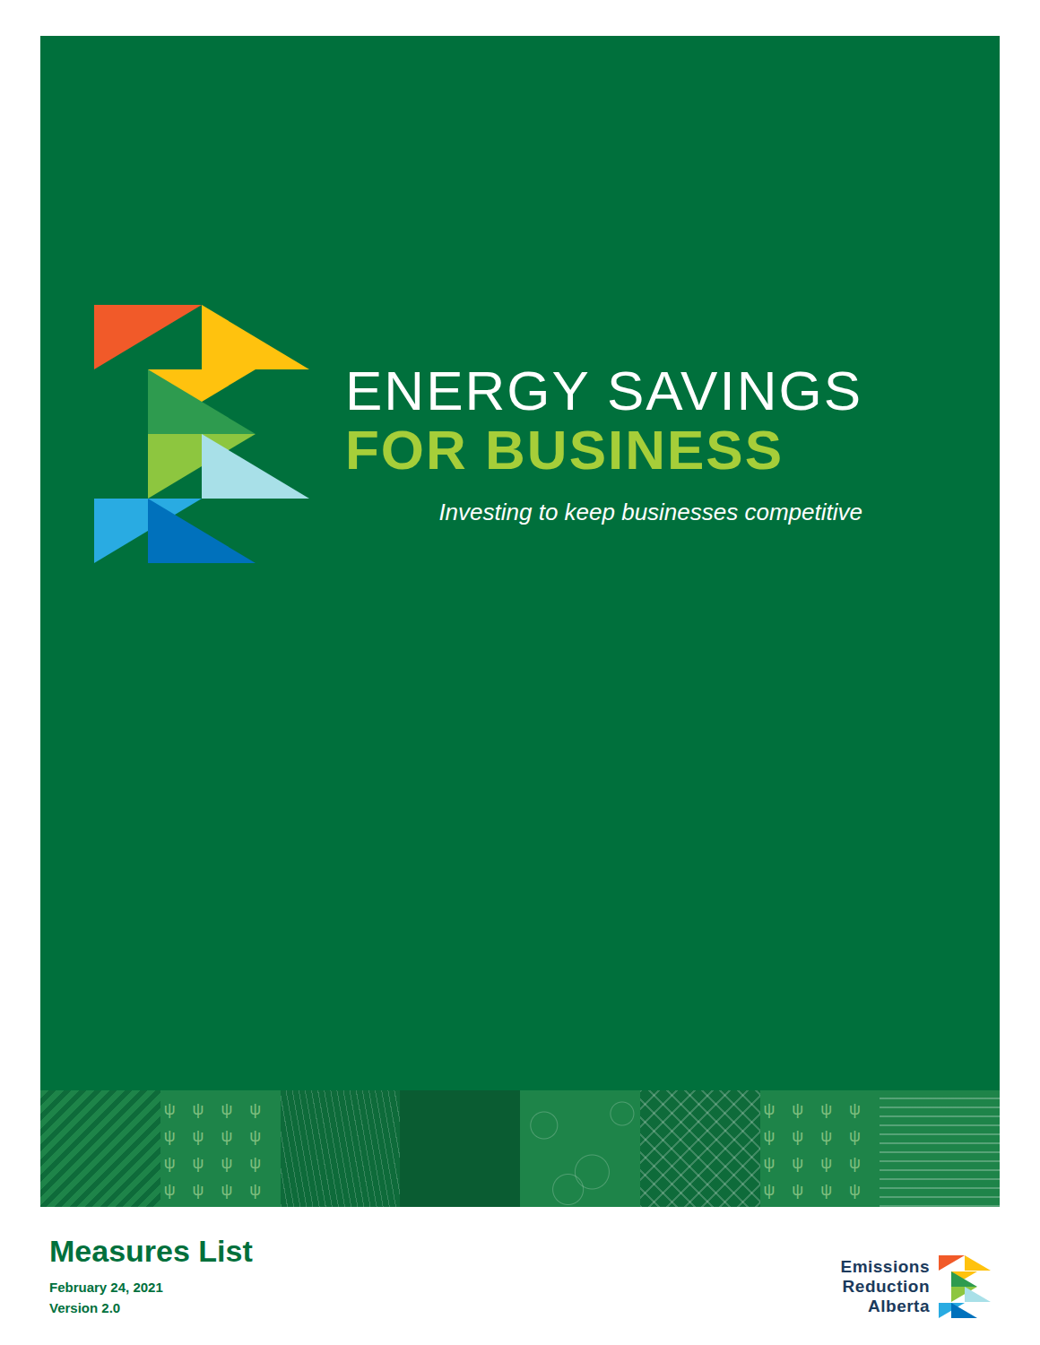Energy Savings
For Business
Investing to keep businesses competitive
Measures List
February 24, 2021
Version 2.0
Emissions
Reduction
Alberta